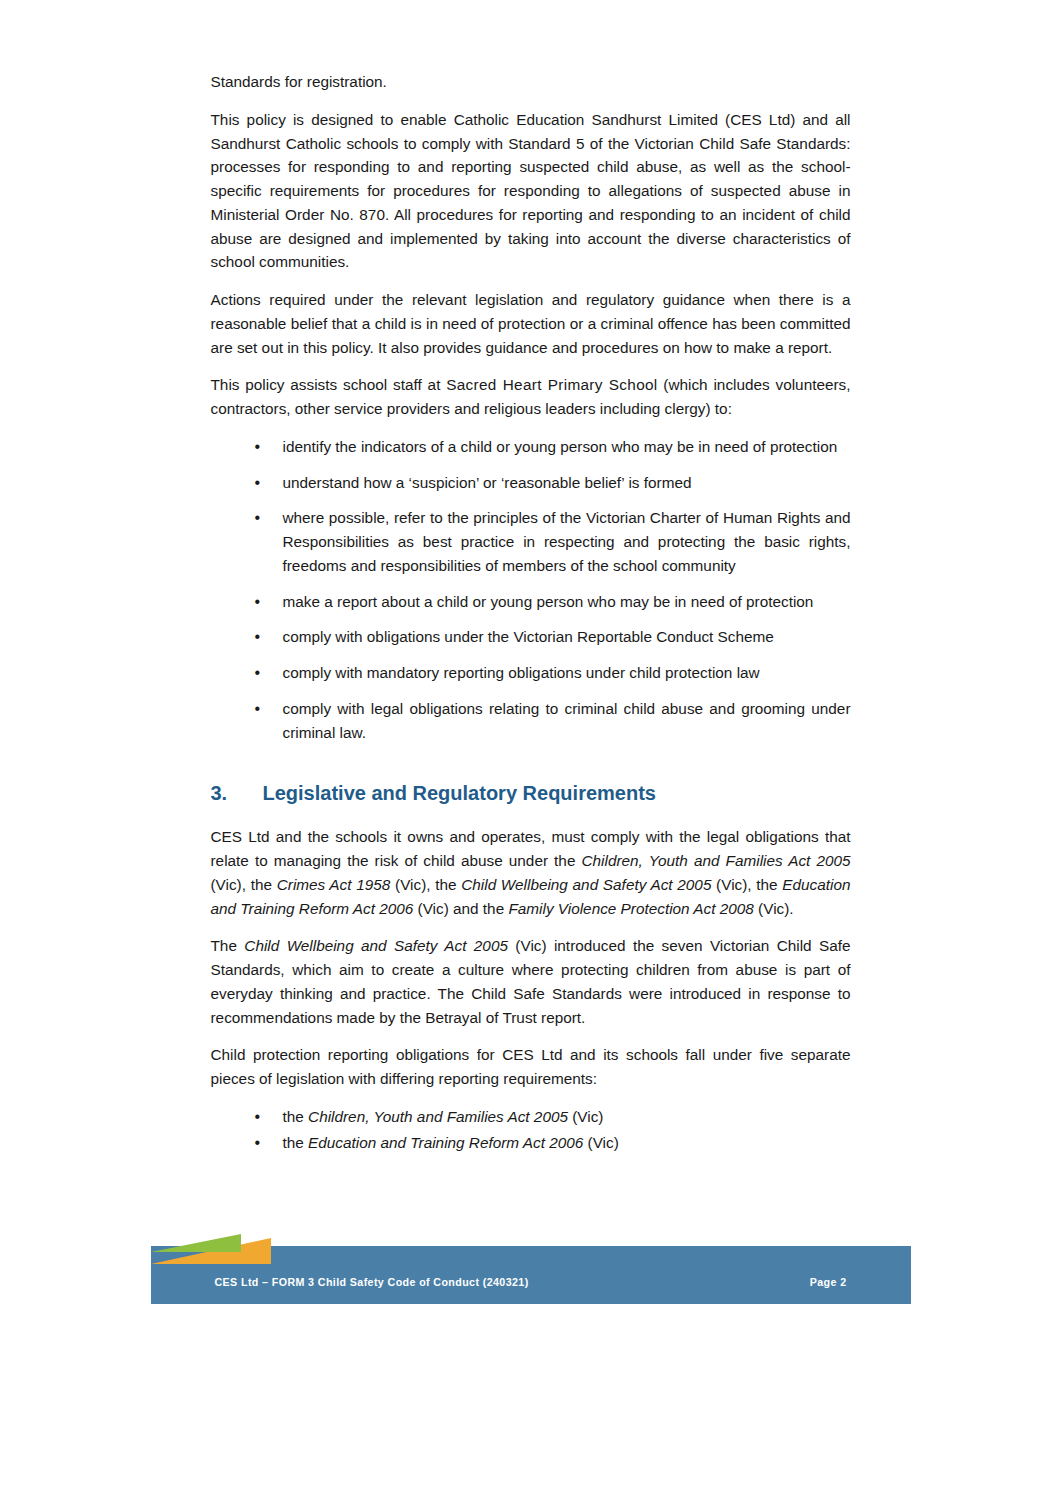Standards for registration.
This policy is designed to enable Catholic Education Sandhurst Limited (CES Ltd) and all Sandhurst Catholic schools to comply with Standard 5 of the Victorian Child Safe Standards: processes for responding to and reporting suspected child abuse, as well as the school-specific requirements for procedures for responding to allegations of suspected abuse in Ministerial Order No. 870. All procedures for reporting and responding to an incident of child abuse are designed and implemented by taking into account the diverse characteristics of school communities.
Actions required under the relevant legislation and regulatory guidance when there is a reasonable belief that a child is in need of protection or a criminal offence has been committed are set out in this policy. It also provides guidance and procedures on how to make a report.
This policy assists school staff at Sacred Heart Primary School (which includes volunteers, contractors, other service providers and religious leaders including clergy) to:
identify the indicators of a child or young person who may be in need of protection
understand how a ‘suspicion’ or ‘reasonable belief’ is formed
where possible, refer to the principles of the Victorian Charter of Human Rights and Responsibilities as best practice in respecting and protecting the basic rights, freedoms and responsibilities of members of the school community
make a report about a child or young person who may be in need of protection
comply with obligations under the Victorian Reportable Conduct Scheme
comply with mandatory reporting obligations under child protection law
comply with legal obligations relating to criminal child abuse and grooming under criminal law.
3. Legislative and Regulatory Requirements
CES Ltd and the schools it owns and operates, must comply with the legal obligations that relate to managing the risk of child abuse under the Children, Youth and Families Act 2005 (Vic), the Crimes Act 1958 (Vic), the Child Wellbeing and Safety Act 2005 (Vic), the Education and Training Reform Act 2006 (Vic) and the Family Violence Protection Act 2008 (Vic).
The Child Wellbeing and Safety Act 2005 (Vic) introduced the seven Victorian Child Safe Standards, which aim to create a culture where protecting children from abuse is part of everyday thinking and practice. The Child Safe Standards were introduced in response to recommendations made by the Betrayal of Trust report.
Child protection reporting obligations for CES Ltd and its schools fall under five separate pieces of legislation with differing reporting requirements:
the Children, Youth and Families Act 2005 (Vic)
the Education and Training Reform Act 2006 (Vic)
CES Ltd – FORM 3 Child Safety Code of Conduct (240321) Page 2